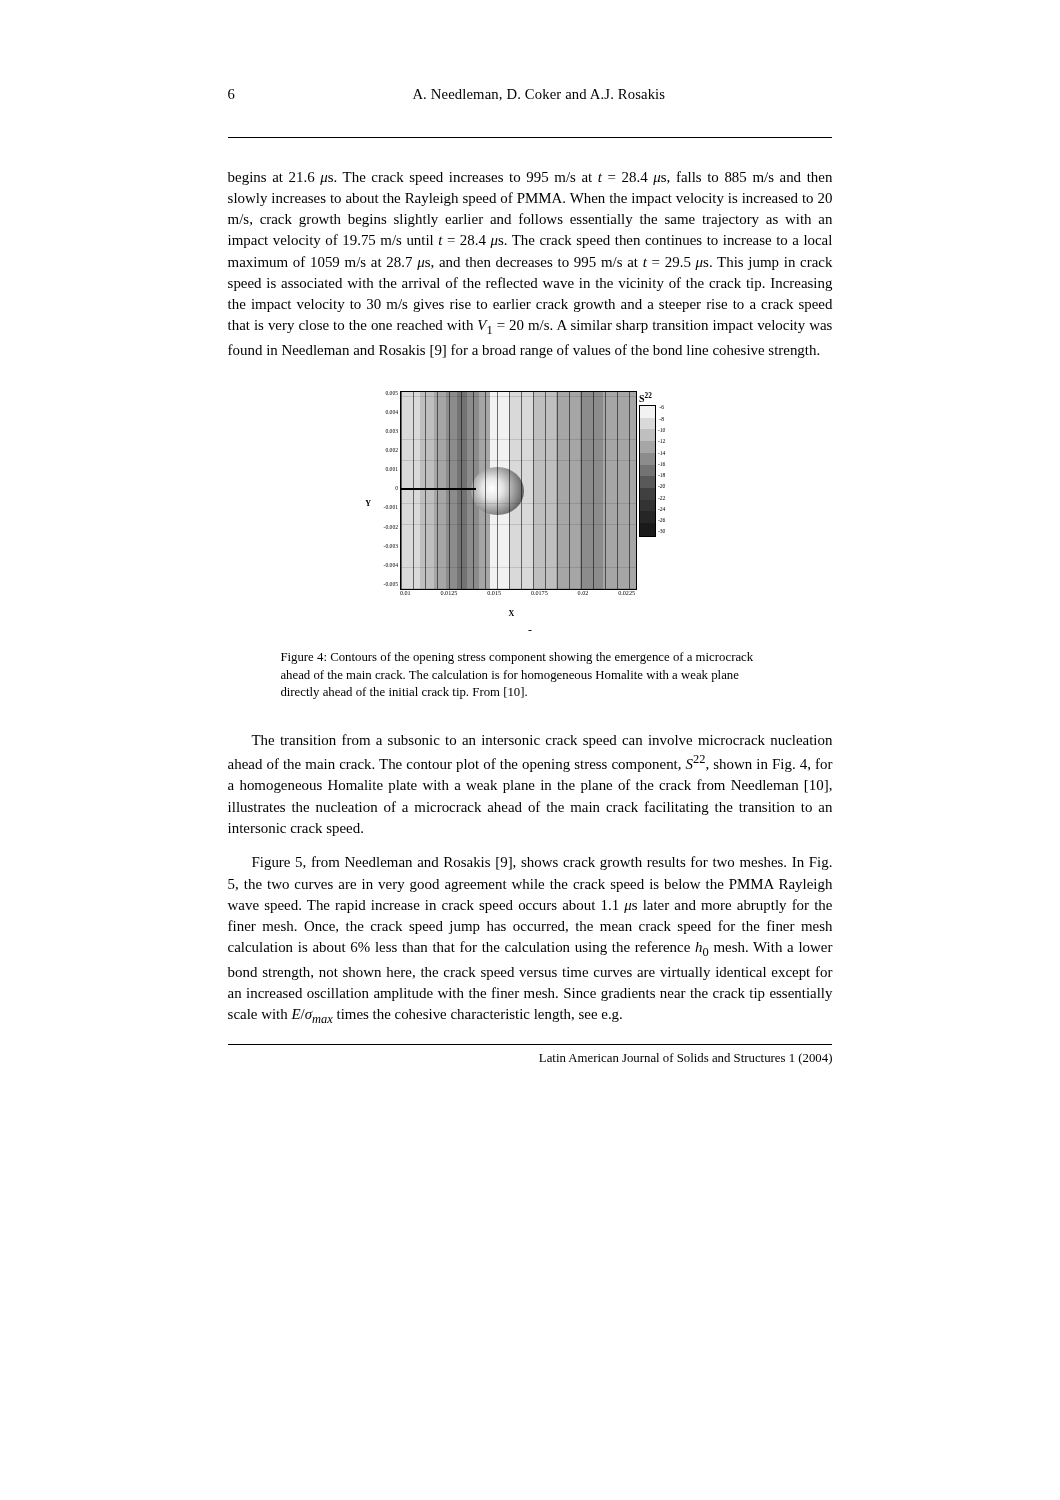6
A. Needleman, D. Coker and A.J. Rosakis
begins at 21.6 μs. The crack speed increases to 995 m/s at t = 28.4 μs, falls to 885 m/s and then slowly increases to about the Rayleigh speed of PMMA. When the impact velocity is increased to 20 m/s, crack growth begins slightly earlier and follows essentially the same trajectory as with an impact velocity of 19.75 m/s until t = 28.4 μs. The crack speed then continues to increase to a local maximum of 1059 m/s at 28.7 μs, and then decreases to 995 m/s at t = 29.5 μs. This jump in crack speed is associated with the arrival of the reflected wave in the vicinity of the crack tip. Increasing the impact velocity to 30 m/s gives rise to earlier crack growth and a steeper rise to a crack speed that is very close to the one reached with V1 = 20 m/s. A similar sharp transition impact velocity was found in Needleman and Rosakis [9] for a broad range of values of the bond line cohesive strength.
Y
X
0.005 0.004 0.003 0.002 0.001 0 -0.001 -0.002 -0.003 -0.004 -0.005
0.01 0.0125 0.015 0.0175 0.02 0.0225
S22
-6 -8 -10 -12 -14 -16 -18 -20 -22 -24 -26 -30
-
Figure 4: Contours of the opening stress component showing the emergence of a microcrack ahead of the main crack. The calculation is for homogeneous Homalite with a weak plane directly ahead of the initial crack tip. From [10].
The transition from a subsonic to an intersonic crack speed can involve microcrack nucleation ahead of the main crack. The contour plot of the opening stress component, S22, shown in Fig. 4, for a homogeneous Homalite plate with a weak plane in the plane of the crack from Needleman [10], illustrates the nucleation of a microcrack ahead of the main crack facilitating the transition to an intersonic crack speed.
Figure 5, from Needleman and Rosakis [9], shows crack growth results for two meshes. In Fig. 5, the two curves are in very good agreement while the crack speed is below the PMMA Rayleigh wave speed. The rapid increase in crack speed occurs about 1.1 μs later and more abruptly for the finer mesh. Once, the crack speed jump has occurred, the mean crack speed for the finer mesh calculation is about 6% less than that for the calculation using the reference h0 mesh. With a lower bond strength, not shown here, the crack speed versus time curves are virtually identical except for an increased oscillation amplitude with the finer mesh. Since gradients near the crack tip essentially scale with E/σmax times the cohesive characteristic length, see e.g.
Latin American Journal of Solids and Structures 1 (2004)